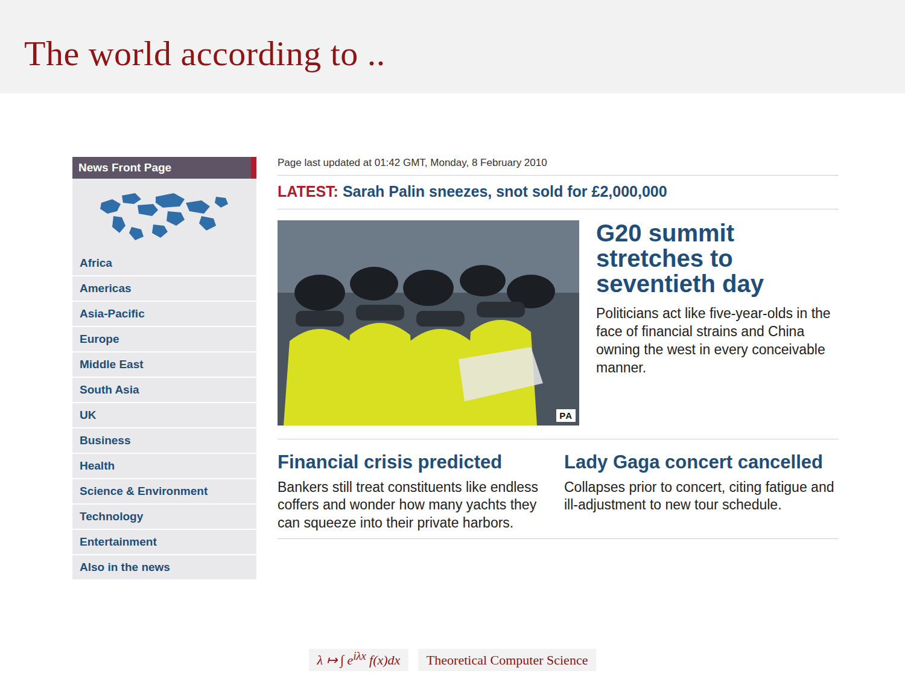The world according to ..
News Front Page
Africa
Americas
Asia-Pacific
Europe
Middle East
South Asia
UK
Business
Health
Science & Environment
Technology
Entertainment
Also in the news
Page last updated at 01:42 GMT, Monday, 8 February 2010
LATEST: Sarah Palin sneezes, snot sold for £2,000,000
PA
G20 summit stretches to seventieth day
Politicians act like five-year-olds in the face of financial strains and China owning the west in every conceivable manner.
Financial crisis predicted
Bankers still treat constituents like endless coffers and wonder how many yachts they can squeeze into their private harbors.
Lady Gaga concert cancelled
Collapses prior to concert, citing fatigue and ill-adjustment to new tour schedule.
λ ↦ ∫ eiλx f(x)dx Theoretical Computer Science